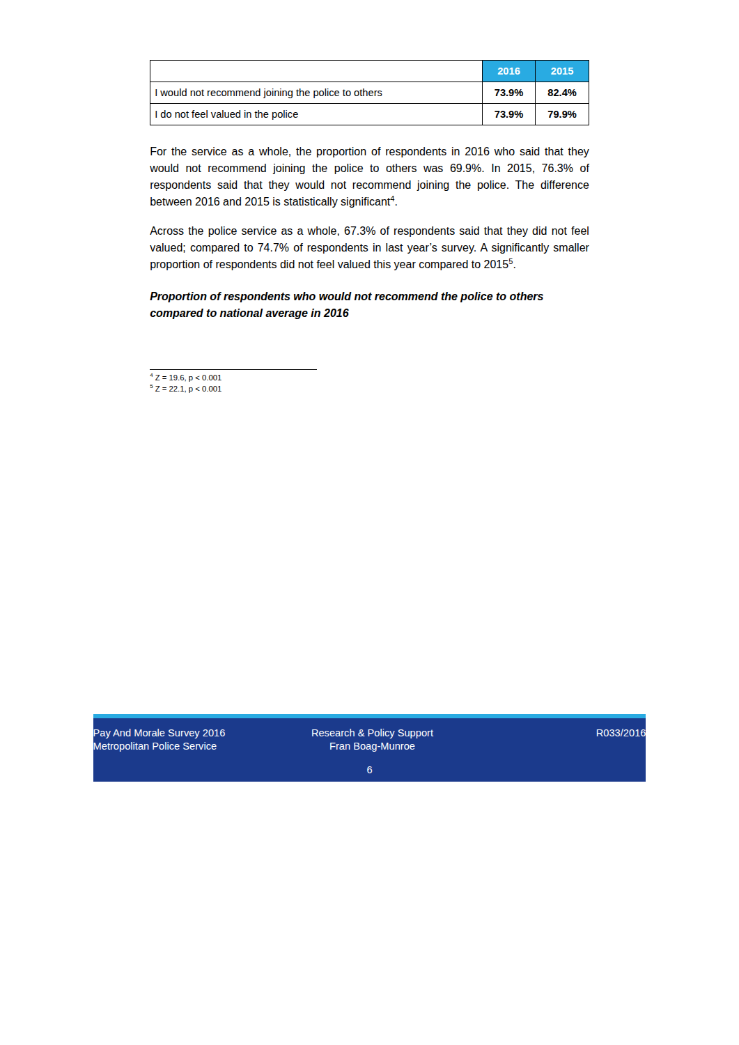| | 2016 | 2015 |
| --- | --- | --- |
| I would not recommend joining the police to others | 73.9% | 82.4% |
| I do not feel valued in the police | 73.9% | 79.9% |
For the service as a whole, the proportion of respondents in 2016 who said that they would not recommend joining the police to others was 69.9%. In 2015, 76.3% of respondents said that they would not recommend joining the police. The difference between 2016 and 2015 is statistically significant4.
Across the police service as a whole, 67.3% of respondents said that they did not feel valued; compared to 74.7% of respondents in last year’s survey. A significantly smaller proportion of respondents did not feel valued this year compared to 20155.
Proportion of respondents who would not recommend the police to others compared to national average in 2016
4 Z = 19.6, p < 0.001
5 Z = 22.1, p < 0.001
| Pay And Morale Survey 2016 Metropolitan Police Service | Research & Policy Support Fran Boag-Munroe | R033/2016 |
6